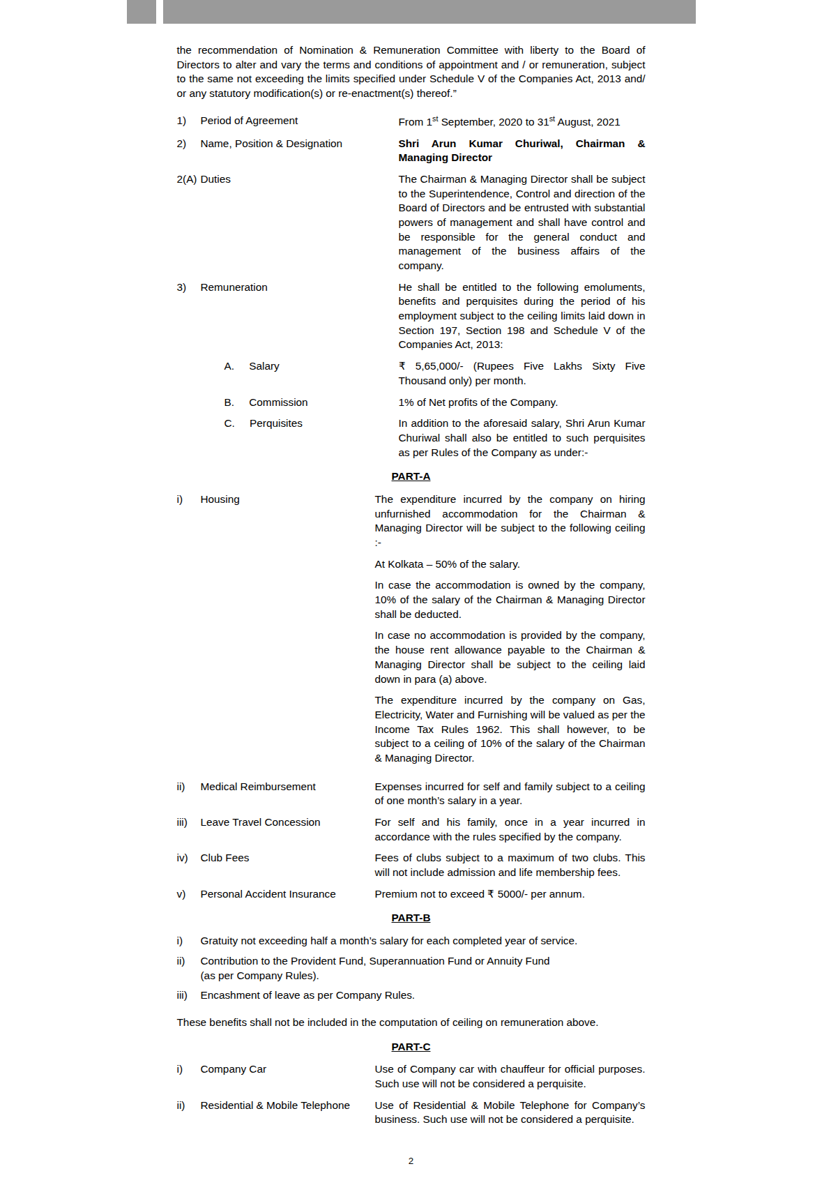the recommendation of Nomination & Remuneration Committee with liberty to the Board of Directors to alter and vary the terms and conditions of appointment and / or remuneration, subject to the same not exceeding the limits specified under Schedule V of the Companies Act, 2013 and/ or any statutory modification(s) or re-enactment(s) thereof.”
| 1) | Period of Agreement | From 1 st September, 2020 to 31 st August, 2021 |
| 2) | Name, Position & Designation | Shri Arun Kumar Churiwal, Chairman & Managing Director |
| 2(A) | Duties | The Chairman & Managing Director shall be subject to the Superintendence, Control and direction of the Board of Directors and be entrusted with substantial powers of management and shall have control and be responsible for the general conduct and management of the business affairs of the company. |
| 3) | Remuneration | He shall be entitled to the following emoluments, benefits and perquisites during the period of his employment subject to the ceiling limits laid down in Section 197, Section 198 and Schedule V of the Companies Act, 2013: |
| | A. Salary | ₹ 5,65,000/- (Rupees Five Lakhs Sixty Five Thousand only) per month. |
| | B. Commission | 1% of Net profits of the Company. |
| | C. Perquisites | In addition to the aforesaid salary, Shri Arun Kumar Churiwal shall also be entitled to such perquisites as per Rules of the Company as under:- |
PART-A
| i) | Housing | The expenditure incurred by the company on hiring unfurnished accommodation for the Chairman & Managing Director will be subject to the following ceiling :- At Kolkata – 50% of the salary. In case the accommodation is owned by the company, 10% of the salary of the Chairman & Managing Director shall be deducted. In case no accommodation is provided by the company, the house rent allowance payable to the Chairman & Managing Director shall be subject to the ceiling laid down in para (a) above. The expenditure incurred by the company on Gas, Electricity, Water and Furnishing will be valued as per the Income Tax Rules 1962. This shall however, to be subject to a ceiling of 10% of the salary of the Chairman & Managing Director. |
| ii) | Medical Reimbursement | Expenses incurred for self and family subject to a ceiling of one month’s salary in a year. |
| iii) | Leave Travel Concession | For self and his family, once in a year incurred in accordance with the rules specified by the company. |
| iv) | Club Fees | Fees of clubs subject to a maximum of two clubs. This will not include admission and life membership fees. |
| v) | Personal Accident Insurance | Premium not to exceed ₹ 5000/- per annum. |
PART-B
| i) | Gratuity not exceeding half a month’s salary for each completed year of service. |
| ii) | Contribution to the Provident Fund, Superannuation Fund or Annuity Fund (as per Company Rules). |
| iii) | Encashment of leave as per Company Rules. |
These benefits shall not be included in the computation of ceiling on remuneration above.
PART-C
| i) | Company Car | Use of Company car with chauffeur for official purposes. Such use will not be considered a perquisite. |
| ii) | Residential & Mobile Telephone | Use of Residential & Mobile Telephone for Company’s business. Such use will not be considered a perquisite. |
2